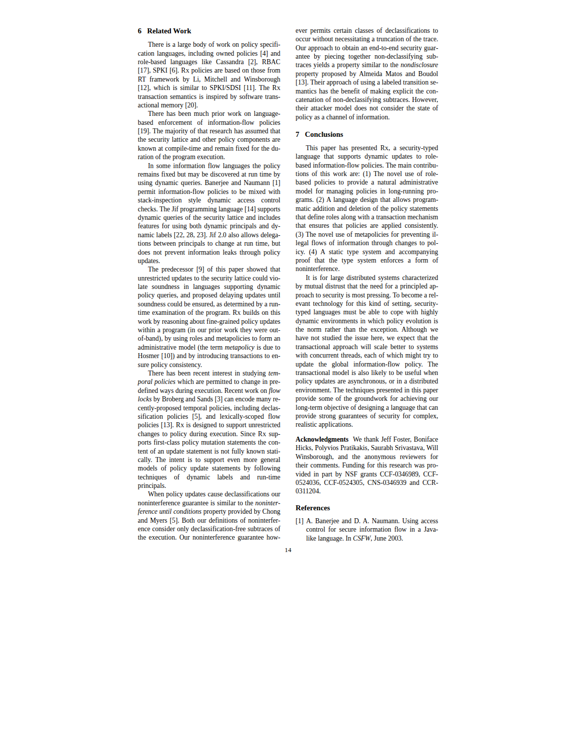6 Related Work
There is a large body of work on policy specification languages, including owned policies [4] and role-based languages like Cassandra [2], RBAC [17], SPKI [6]. Rx policies are based on those from RT framework by Li, Mitchell and Winsborough [12], which is similar to SPKI/SDSI [11]. The Rx transaction semantics is inspired by software transactional memory [20].
There has been much prior work on language-based enforcement of information-flow policies [19]. The majority of that research has assumed that the security lattice and other policy components are known at compile-time and remain fixed for the duration of the program execution.
In some information flow languages the policy remains fixed but may be discovered at run time by using dynamic queries. Banerjee and Naumann [1] permit information-flow policies to be mixed with stack-inspection style dynamic access control checks. The Jif programming language [14] supports dynamic queries of the security lattice and includes features for using both dynamic principals and dynamic labels [22, 28, 23]. Jif 2.0 also allows delegations between principals to change at run time, but does not prevent information leaks through policy updates.
The predecessor [9] of this paper showed that unrestricted updates to the security lattice could violate soundness in languages supporting dynamic policy queries, and proposed delaying updates until soundness could be ensured, as determined by a run-time examination of the program. Rx builds on this work by reasoning about fine-grained policy updates within a program (in our prior work they were out-of-band), by using roles and metapolicies to form an administrative model (the term metapolicy is due to Hosmer [10]) and by introducing transactions to ensure policy consistency.
There has been recent interest in studying temporal policies which are permitted to change in predefined ways during execution. Recent work on flow locks by Broberg and Sands [3] can encode many recently-proposed temporal policies, including declassification policies [5], and lexically-scoped flow policies [13]. Rx is designed to support unrestricted changes to policy during execution. Since Rx supports first-class policy mutation statements the content of an update statement is not fully known statically. The intent is to support even more general models of policy update statements by following techniques of dynamic labels and run-time principals.
When policy updates cause declassifications our noninterference guarantee is similar to the noninterference until conditions property provided by Chong and Myers [5]. Both our definitions of noninterference consider only declassification-free subtraces of the execution. Our noninterference guarantee however permits certain classes of declassifications to occur without necessitating a truncation of the trace. Our approach to obtain an end-to-end security guarantee by piecing together non-declassifying subtraces yields a property similar to the nondisclosure property proposed by Almeida Matos and Boudol [13]. Their approach of using a labeled transition semantics has the benefit of making explicit the concatenation of non-declassifying subtraces. However, their attacker model does not consider the state of policy as a channel of information.
7 Conclusions
This paper has presented Rx, a security-typed language that supports dynamic updates to role-based information-flow policies. The main contributions of this work are: (1) The novel use of role-based policies to provide a natural administrative model for managing policies in long-running programs. (2) A language design that allows programmatic addition and deletion of the policy statements that define roles along with a transaction mechanism that ensures that policies are applied consistently. (3) The novel use of metapolicies for preventing illegal flows of information through changes to policy. (4) A static type system and accompanying proof that the type system enforces a form of noninterference.
It is for large distributed systems characterized by mutual distrust that the need for a principled approach to security is most pressing. To become a relevant technology for this kind of setting, security-typed languages must be able to cope with highly dynamic environments in which policy evolution is the norm rather than the exception. Although we have not studied the issue here, we expect that the transactional approach will scale better to systems with concurrent threads, each of which might try to update the global information-flow policy. The transactional model is also likely to be useful when policy updates are asynchronous, or in a distributed environment. The techniques presented in this paper provide some of the groundwork for achieving our long-term objective of designing a language that can provide strong guarantees of security for complex, realistic applications.
Acknowledgments We thank Jeff Foster, Boniface Hicks, Polyvios Pratikakis, Saurabh Srivastava, Will Winsborough, and the anonymous reviewers for their comments. Funding for this research was provided in part by NSF grants CCF-0346989, CCF-0524036, CCF-0524305, CNS-0346939 and CCR-0311204.
References
[1] A. Banerjee and D. A. Naumann. Using access control for secure information flow in a Java-like language. In CSFW, June 2003.
14